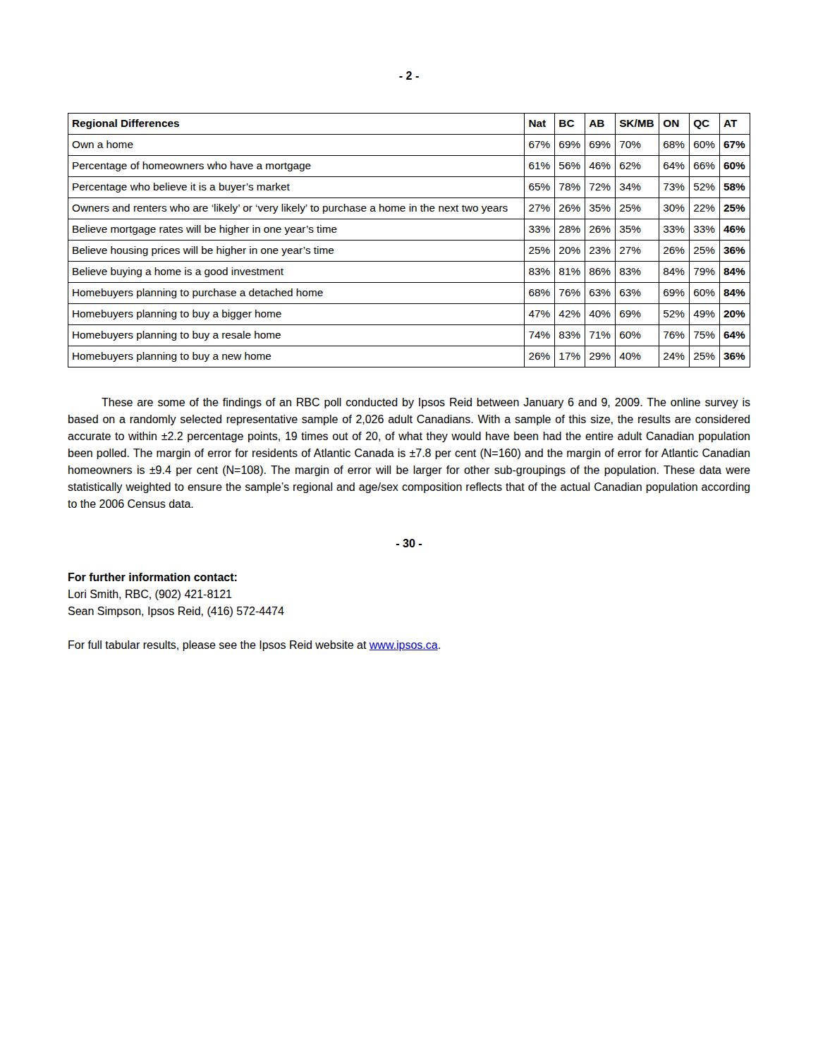- 2 -
| Regional Differences | Nat | BC | AB | SK/MB | ON | QC | AT |
| --- | --- | --- | --- | --- | --- | --- | --- |
| Own a home | 67% | 69% | 69% | 70% | 68% | 60% | 67% |
| Percentage of homeowners who have a mortgage | 61% | 56% | 46% | 62% | 64% | 66% | 60% |
| Percentage who believe it is a buyer’s market | 65% | 78% | 72% | 34% | 73% | 52% | 58% |
| Owners and renters who are ‘likely’ or ‘very likely’ to purchase a home in the next two years | 27% | 26% | 35% | 25% | 30% | 22% | 25% |
| Believe mortgage rates will be higher in one year’s time | 33% | 28% | 26% | 35% | 33% | 33% | 46% |
| Believe housing prices will be higher in one year’s time | 25% | 20% | 23% | 27% | 26% | 25% | 36% |
| Believe buying a home is a good investment | 83% | 81% | 86% | 83% | 84% | 79% | 84% |
| Homebuyers planning to purchase a detached home | 68% | 76% | 63% | 63% | 69% | 60% | 84% |
| Homebuyers planning to buy a bigger home | 47% | 42% | 40% | 69% | 52% | 49% | 20% |
| Homebuyers planning to buy a resale home | 74% | 83% | 71% | 60% | 76% | 75% | 64% |
| Homebuyers planning to buy a new home | 26% | 17% | 29% | 40% | 24% | 25% | 36% |
These are some of the findings of an RBC poll conducted by Ipsos Reid between January 6 and 9, 2009. The online survey is based on a randomly selected representative sample of 2,026 adult Canadians. With a sample of this size, the results are considered accurate to within ±2.2 percentage points, 19 times out of 20, of what they would have been had the entire adult Canadian population been polled. The margin of error for residents of Atlantic Canada is ±7.8 per cent (N=160) and the margin of error for Atlantic Canadian homeowners is ±9.4 per cent (N=108). The margin of error will be larger for other sub-groupings of the population. These data were statistically weighted to ensure the sample’s regional and age/sex composition reflects that of the actual Canadian population according to the 2006 Census data.
- 30 -
For further information contact:
Lori Smith, RBC, (902) 421-8121
Sean Simpson, Ipsos Reid, (416) 572-4474
For full tabular results, please see the Ipsos Reid website at www.ipsos.ca.